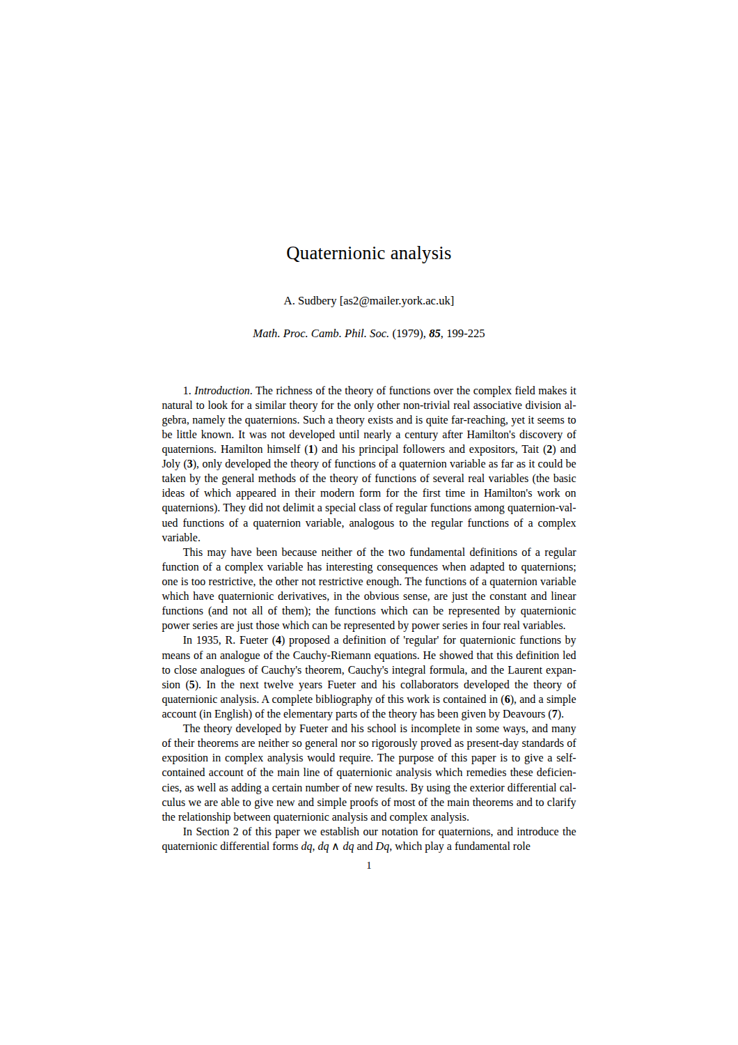Quaternionic analysis
A. Sudbery [as2@mailer.york.ac.uk]
Math. Proc. Camb. Phil. Soc. (1979), 85, 199-225
1. Introduction. The richness of the theory of functions over the complex field makes it natural to look for a similar theory for the only other non-trivial real associative division algebra, namely the quaternions. Such a theory exists and is quite far-reaching, yet it seems to be little known. It was not developed until nearly a century after Hamilton's discovery of quaternions. Hamilton himself (1) and his principal followers and expositors, Tait (2) and Joly (3), only developed the theory of functions of a quaternion variable as far as it could be taken by the general methods of the theory of functions of several real variables (the basic ideas of which appeared in their modern form for the first time in Hamilton's work on quaternions). They did not delimit a special class of regular functions among quaternion-valued functions of a quaternion variable, analogous to the regular functions of a complex variable.
This may have been because neither of the two fundamental definitions of a regular function of a complex variable has interesting consequences when adapted to quaternions; one is too restrictive, the other not restrictive enough. The functions of a quaternion variable which have quaternionic derivatives, in the obvious sense, are just the constant and linear functions (and not all of them); the functions which can be represented by quaternionic power series are just those which can be represented by power series in four real variables.
In 1935, R. Fueter (4) proposed a definition of 'regular' for quaternionic functions by means of an analogue of the Cauchy-Riemann equations. He showed that this definition led to close analogues of Cauchy's theorem, Cauchy's integral formula, and the Laurent expansion (5). In the next twelve years Fueter and his collaborators developed the theory of quaternionic analysis. A complete bibliography of this work is contained in (6), and a simple account (in English) of the elementary parts of the theory has been given by Deavours (7).
The theory developed by Fueter and his school is incomplete in some ways, and many of their theorems are neither so general nor so rigorously proved as present-day standards of exposition in complex analysis would require. The purpose of this paper is to give a self-contained account of the main line of quaternionic analysis which remedies these deficiencies, as well as adding a certain number of new results. By using the exterior differential calculus we are able to give new and simple proofs of most of the main theorems and to clarify the relationship between quaternionic analysis and complex analysis.
In Section 2 of this paper we establish our notation for quaternions, and introduce the quaternionic differential forms dq, dq ∧ dq and Dq, which play a fundamental role
1